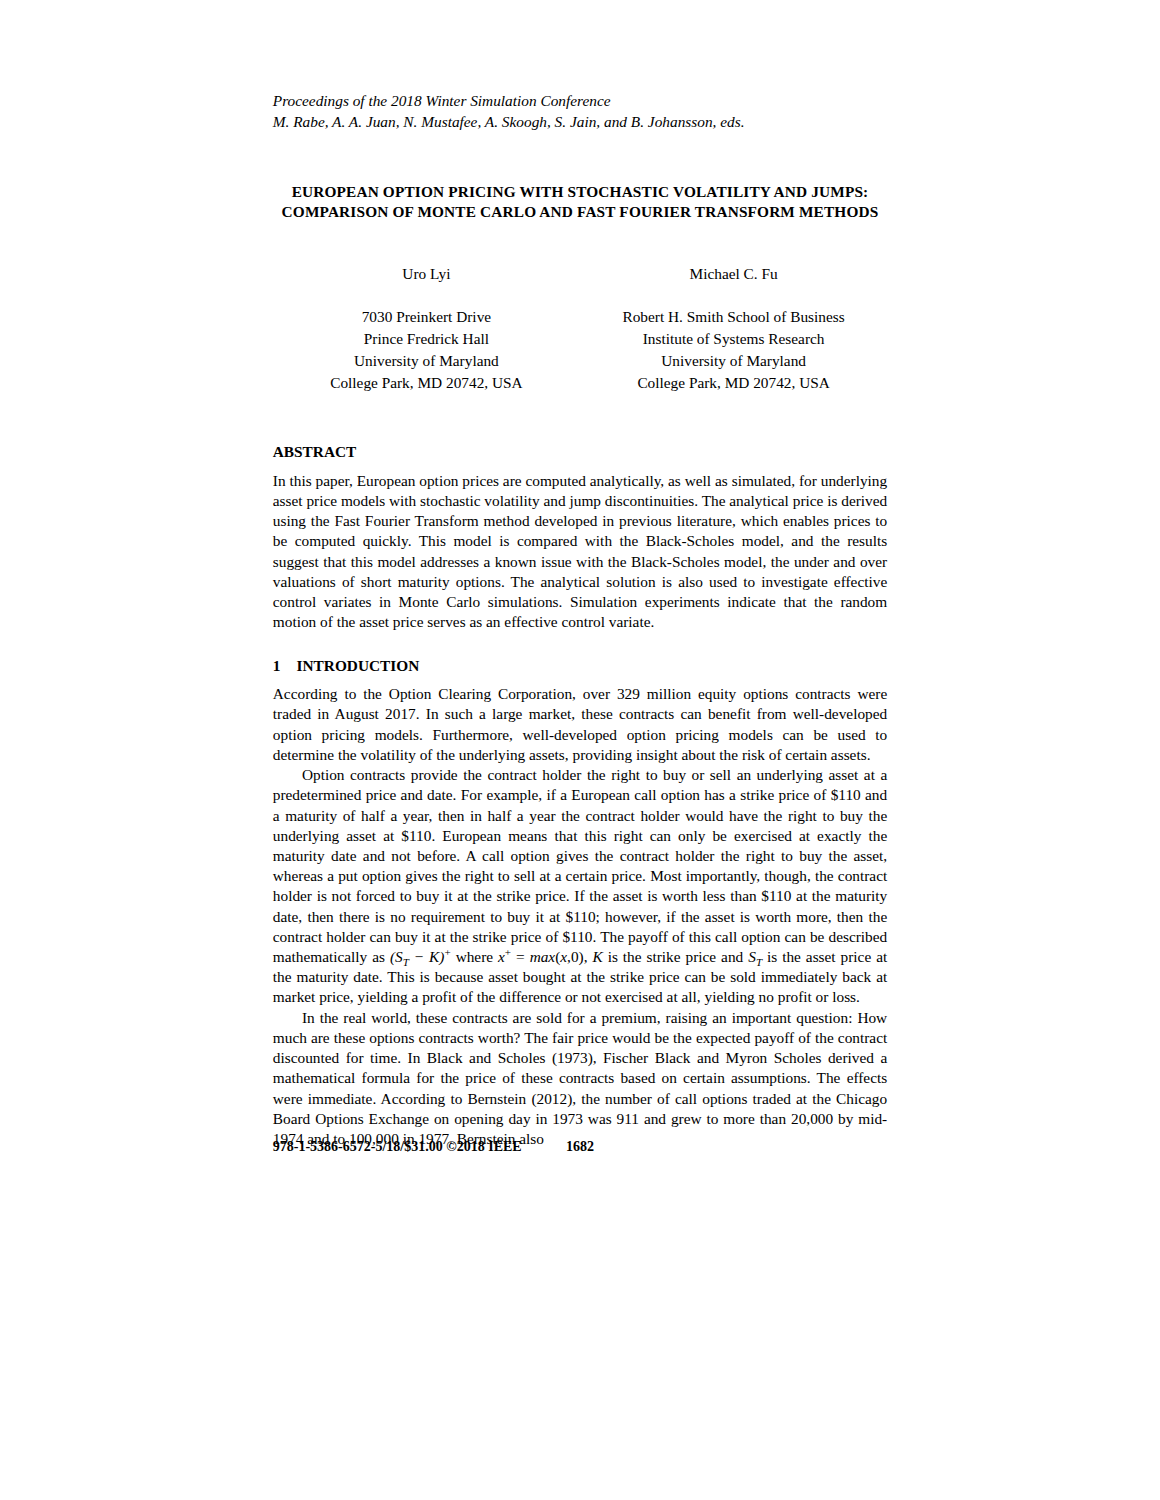Proceedings of the 2018 Winter Simulation Conference
M. Rabe, A. A. Juan, N. Mustafee, A. Skoogh, S. Jain, and B. Johansson, eds.
European Option Pricing with Stochastic Volatility and Jumps:
Comparison of Monte Carlo and Fast Fourier Transform Methods
| Uro Lyi | Michael C. Fu |
| 7030 Preinkert Drive Prince Fredrick Hall University of Maryland College Park, MD 20742, USA | Robert H. Smith School of Business Institute of Systems Research University of Maryland College Park, MD 20742, USA |
Abstract
In this paper, European option prices are computed analytically, as well as simulated, for underlying asset price models with stochastic volatility and jump discontinuities. The analytical price is derived using the Fast Fourier Transform method developed in previous literature, which enables prices to be computed quickly. This model is compared with the Black-Scholes model, and the results suggest that this model addresses a known issue with the Black-Scholes model, the under and over valuations of short maturity options. The analytical solution is also used to investigate effective control variates in Monte Carlo simulations. Simulation experiments indicate that the random motion of the asset price serves as an effective control variate.
1 Introduction
According to the Option Clearing Corporation, over 329 million equity options contracts were traded in August 2017. In such a large market, these contracts can benefit from well-developed option pricing models. Furthermore, well-developed option pricing models can be used to determine the volatility of the underlying assets, providing insight about the risk of certain assets.
Option contracts provide the contract holder the right to buy or sell an underlying asset at a predetermined price and date. For example, if a European call option has a strike price of $110 and a maturity of half a year, then in half a year the contract holder would have the right to buy the underlying asset at $110. European means that this right can only be exercised at exactly the maturity date and not before. A call option gives the contract holder the right to buy the asset, whereas a put option gives the right to sell at a certain price. Most importantly, though, the contract holder is not forced to buy it at the strike price. If the asset is worth less than $110 at the maturity date, then there is no requirement to buy it at $110; however, if the asset is worth more, then the contract holder can buy it at the strike price of $110. The payoff of this call option can be described mathematically as (ST − K)+ where x+ = max(x,0), K is the strike price and ST is the asset price at the maturity date. This is because asset bought at the strike price can be sold immediately back at market price, yielding a profit of the difference or not exercised at all, yielding no profit or loss.
In the real world, these contracts are sold for a premium, raising an important question: How much are these options contracts worth? The fair price would be the expected payoff of the contract discounted for time. In Black and Scholes (1973), Fischer Black and Myron Scholes derived a mathematical formula for the price of these contracts based on certain assumptions. The effects were immediate. According to Bernstein (2012), the number of call options traded at the Chicago Board Options Exchange on opening day in 1973 was 911 and grew to more than 20,000 by mid-1974 and to 100,000 in 1977. Bernstein also
978-1-5386-6572-5/18/$31.00 ©2018 IEEE 1682